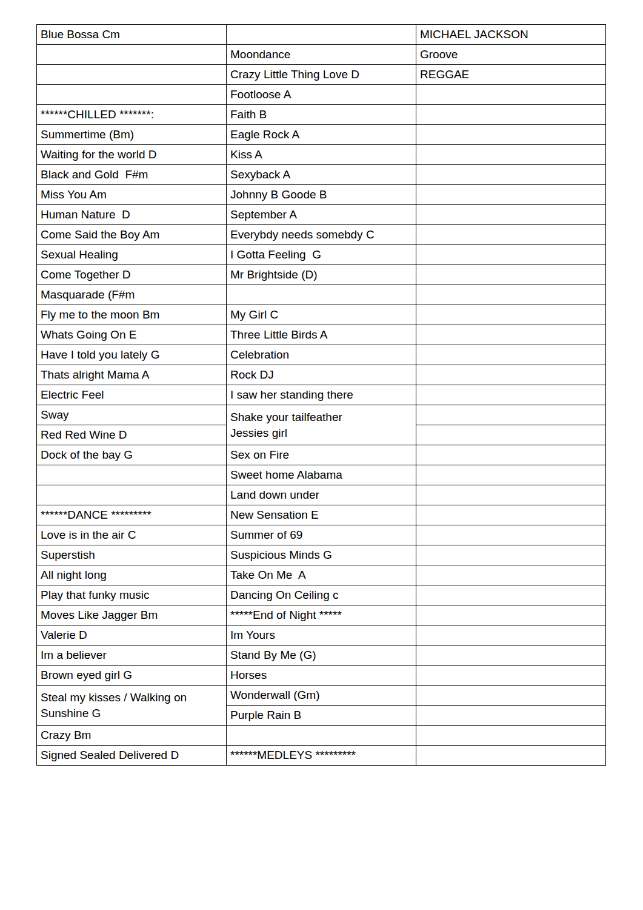| Blue Bossa Cm | | MICHAEL JACKSON |
| | Moondance | Groove |
| | Crazy Little Thing Love D | REGGAE |
| | Footloose A | |
| ******CHILLED *******: | Faith B | |
| Summertime (Bm) | Eagle Rock A | |
| Waiting for the world D | Kiss A | |
| Black and Gold F#m | Sexyback A | |
| Miss You Am | Johnny B Goode B | |
| Human Nature D | September A | |
| Come Said the Boy Am | Everybdy needs somebdy C | |
| Sexual Healing | I Gotta Feeling G | |
| Come Together D | Mr Brightside (D) | |
| Masquarade (F#m | | |
| Fly me to the moon Bm | My Girl C | |
| Whats Going On E | Three Little Birds A | |
| Have I told you lately G | Celebration | |
| Thats alright Mama A | Rock DJ | |
| Electric Feel | I saw her standing there | |
| Sway | Shake your tailfeather Jessies girl | |
| Red Red Wine D | |
| Dock of the bay G | Sex on Fire | |
| | Sweet home Alabama | |
| | Land down under | |
| ******DANCE ********* | New Sensation E | |
| Love is in the air C | Summer of 69 | |
| Superstish | Suspicious Minds G | |
| All night long | Take On Me A | |
| Play that funky music | Dancing On Ceiling c | |
| Moves Like Jagger Bm | *****End of Night ***** | |
| Valerie D | Im Yours | |
| Im a believer | Stand By Me (G) | |
| Brown eyed girl G | Horses | |
| Steal my kisses / Walking on Sunshine G | Wonderwall (Gm) | |
| Purple Rain B | |
| Crazy Bm | | |
| Signed Sealed Delivered D | ******MEDLEYS ********* | |